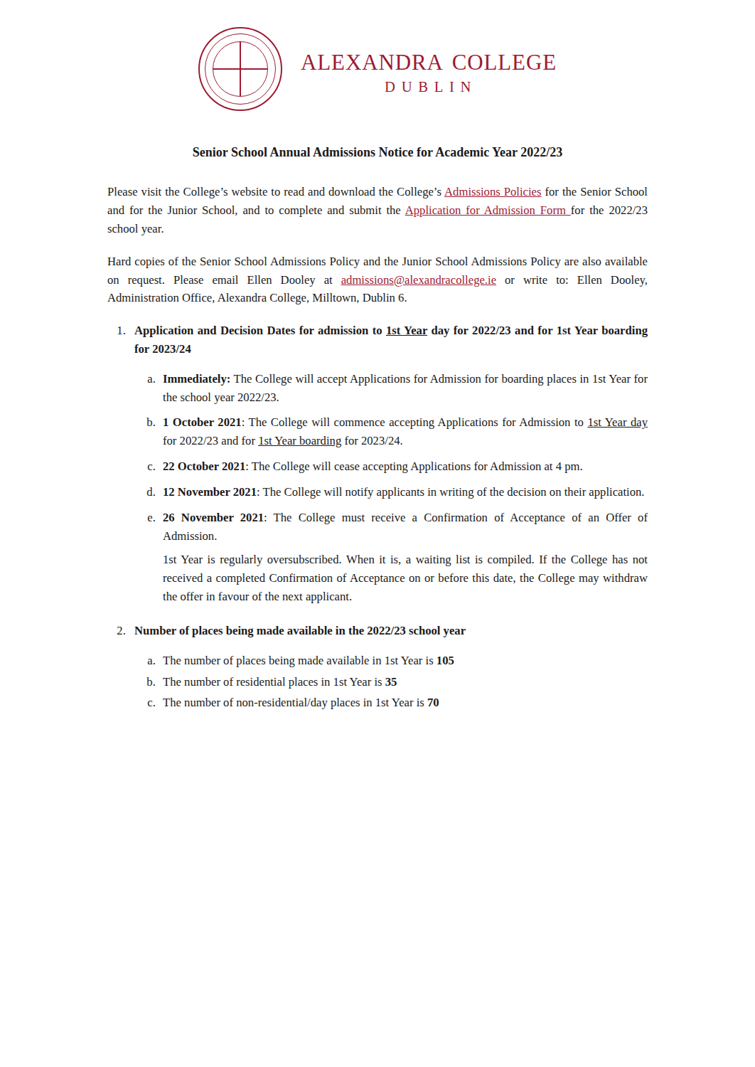Alexandra College
Dublin
Senior School Annual Admissions Notice for Academic Year 2022/23
Please visit the College’s website to read and download the College’s Admissions Policies for the Senior School and for the Junior School, and to complete and submit the Application for Admission Form for the 2022/23 school year.
Hard copies of the Senior School Admissions Policy and the Junior School Admissions Policy are also available on request. Please email Ellen Dooley at admissions@alexandracollege.ie or write to: Ellen Dooley, Administration Office, Alexandra College, Milltown, Dublin 6.
Application and Decision Dates for admission to 1st Year day for 2022/23 and for 1st Year boarding for 2023/24
Immediately: The College will accept Applications for Admission for boarding places in 1st Year for the school year 2022/23.
1 October 2021: The College will commence accepting Applications for Admission to 1st Year day for 2022/23 and for 1st Year boarding for 2023/24.
22 October 2021: The College will cease accepting Applications for Admission at 4 pm.
12 November 2021: The College will notify applicants in writing of the decision on their application.
26 November 2021: The College must receive a Confirmation of Acceptance of an Offer of Admission.
1st Year is regularly oversubscribed. When it is, a waiting list is compiled. If the College has not received a completed Confirmation of Acceptance on or before this date, the College may withdraw the offer in favour of the next applicant.
Number of places being made available in the 2022/23 school year
The number of places being made available in 1st Year is 105
The number of residential places in 1st Year is 35
The number of non-residential/day places in 1st Year is 70